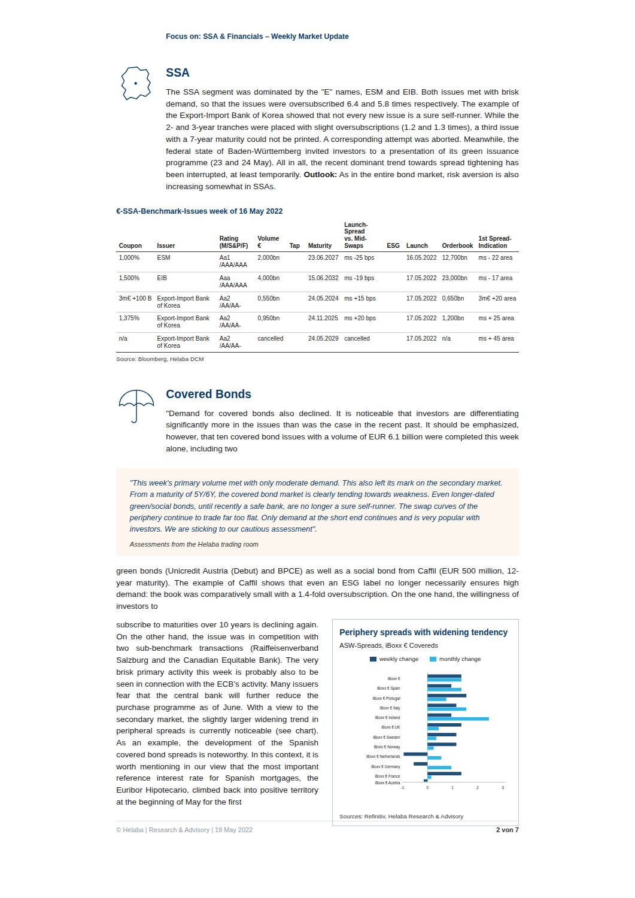Focus on: SSA & Financials – Weekly Market Update
SSA
The SSA segment was dominated by the "E" names, ESM and EIB. Both issues met with brisk demand, so that the issues were oversubscribed 6.4 and 5.8 times respectively. The example of the Export-Import Bank of Korea showed that not every new issue is a sure self-runner. While the 2- and 3-year tranches were placed with slight oversubscriptions (1.2 and 1.3 times), a third issue with a 7-year maturity could not be printed. A corresponding attempt was aborted. Meanwhile, the federal state of Baden-Württemberg invited investors to a presentation of its green issuance programme (23 and 24 May). All in all, the recent dominant trend towards spread tightening has been interrupted, at least temporarily. Outlook: As in the entire bond market, risk aversion is also increasing somewhat in SSAs.
€-SSA-Benchmark-Issues week of 16 May 2022
| Coupon | Issuer | Rating (M/S&P/F) | Volume € | Tap | Maturity | Launch-Spread vs. Mid-Swaps | ESG | Launch | Orderbook | 1st Spread- Indication |
| --- | --- | --- | --- | --- | --- | --- | --- | --- | --- | --- |
| 1,000% | ESM | Aa1 /AAA/AAA | 2,000bn | | 23.06.2027 | ms -25 bps | | 16.05.2022 | 12,700bn | ms - 22 area |
| 1,500% | EIB | Aaa /AAA/AAA | 4,000bn | | 15.06.2032 | ms -19 bps | | 17.05.2022 | 23,000bn | ms - 17 area |
| 3m€ +100 B | Export-Import Bank of Korea | Aa2 /AA/AA- | 0,550bn | | 24.05.2024 | ms +15 bps | | 17.05.2022 | 0,650bn | 3m€ +20 area |
| 1,375% | Export-Import Bank of Korea | Aa2 /AA/AA- | 0,950bn | | 24.11.2025 | ms +20 bps | | 17.05.2022 | 1,200bn | ms + 25 area |
| n/a | Export-Import Bank of Korea | Aa2 /AA/AA- | cancelled | | 24.05.2029 | cancelled | | 17.05.2022 | n/a | ms + 45 area |
Source: Bloomberg, Helaba DCM
Covered Bonds
"Demand for covered bonds also declined. It is noticeable that investors are differentiating significantly more in the issues than was the case in the recent past. It should be emphasized, however, that ten covered bond issues with a volume of EUR 6.1 billion were completed this week alone, including two
"This week's primary volume met with only moderate demand. This also left its mark on the secondary market. From a maturity of 5Y/6Y, the covered bond market is clearly tending towards weakness. Even longer-dated green/social bonds, until recently a safe bank, are no longer a sure self-runner. The swap curves of the periphery continue to trade far too flat. Only demand at the short end continues and is very popular with investors. We are sticking to our cautious assessment".
Assessments from the Helaba trading room
green bonds (Unicredit Austria (Debut) and BPCE) as well as a social bond from Caffil (EUR 500 million, 12-year maturity). The example of Caffil shows that even an ESG label no longer necessarily ensures high demand: the book was comparatively small with a 1.4-fold oversubscription. On the one hand, the willingness of investors to
subscribe to maturities over 10 years is declining again. On the other hand, the issue was in competition with two sub-benchmark transactions (Raiffeisenverband Salzburg and the Canadian Equitable Bank). The very brisk primary activity this week is probably also to be seen in connection with the ECB’s activity. Many issuers fear that the central bank will further reduce the purchase programme as of June. With a view to the secondary market, the slightly larger widening trend in peripheral spreads is currently noticeable (see chart). As an example, the development of the Spanish covered bond spreads is noteworthy. In this context, it is worth mentioning in our view that the most important reference interest rate for Spanish mortgages, the Euribor Hipotecario, climbed back into positive territory at the beginning of May for the first
Periphery spreads with widening tendency
ASW-Spreads, iBoxx € Covereds
weekly change monthly change
iBoxx € iBoxx € Spain iBoxx € Portugal iBoxx € Italy iBoxx € Ireland iBoxx € UK iBoxx € Sweden iBoxx € Norway iBoxx € Netherlands iBoxx € Germany iBoxx € France iBoxx € Austria -1 0 1 2 3
Sources: Refinitiv, Helaba Research & Advisory
© Helaba | Research & Advisory | 19 May 2022
2 von 7